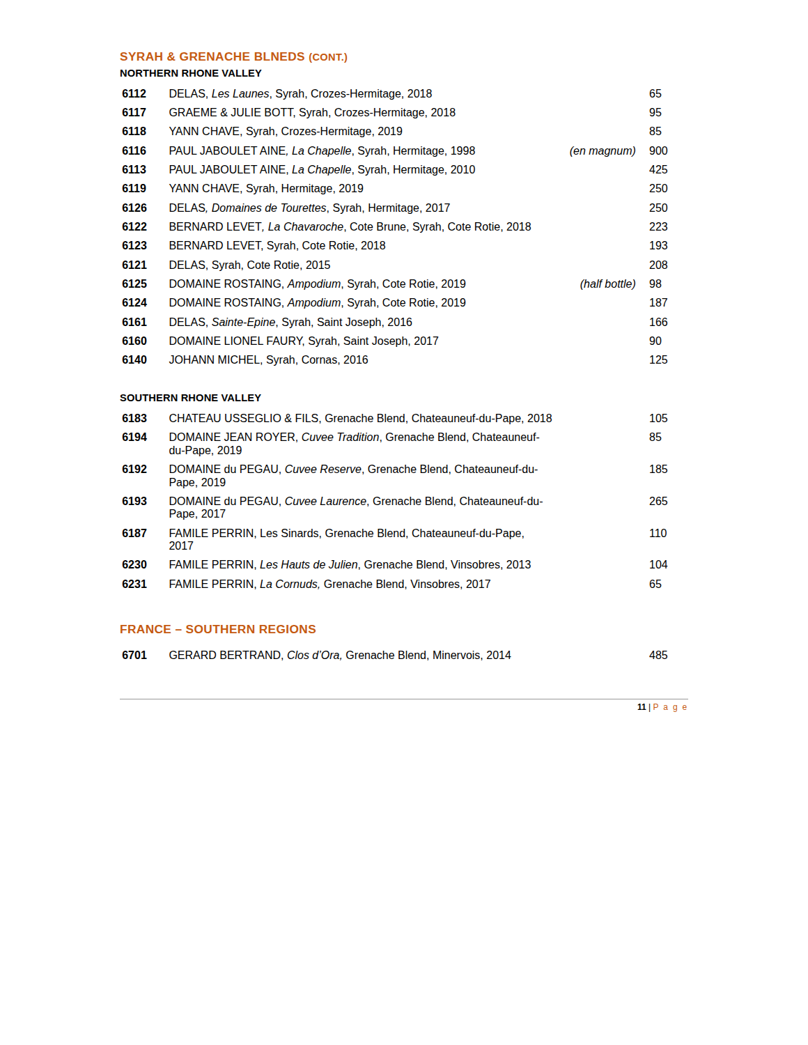SYRAH & GRENACHE BLNEDS (CONT.)
NORTHERN RHONE VALLEY
| 6112 | DELAS, Les Launes , Syrah, Crozes-Hermitage, 2018 | | 65 |
| 6117 | GRAEME & JULIE BOTT, Syrah, Crozes-Hermitage, 2018 | | 95 |
| 6118 | YANN CHAVE, Syrah, Crozes-Hermitage, 2019 | | 85 |
| 6116 | PAUL JABOULET AINE , La Chapelle , Syrah, Hermitage, 1998 | (en magnum) | 900 |
| 6113 | PAUL JABOULET AINE, La Chapelle , Syrah, Hermitage, 2010 | | 425 |
| 6119 | YANN CHAVE, Syrah, Hermitage, 2019 | | 250 |
| 6126 | DELAS , Domaines de Tourettes , Syrah, Hermitage, 2017 | | 250 |
| 6122 | BERNARD LEVET , La Chavaroche , Cote Brune, Syrah, Cote Rotie, 2018 | | 223 |
| 6123 | BERNARD LEVET, Syrah, Cote Rotie, 2018 | | 193 |
| 6121 | DELAS, Syrah, Cote Rotie, 2015 | | 208 |
| 6125 | DOMAINE ROSTAING, Ampodium , Syrah, Cote Rotie, 2019 | (half bottle) | 98 |
| 6124 | DOMAINE ROSTAING, Ampodium , Syrah, Cote Rotie, 2019 | | 187 |
| 6161 | DELAS, Sainte-Epine , Syrah, Saint Joseph, 2016 | | 166 |
| 6160 | DOMAINE LIONEL FAURY, Syrah, Saint Joseph, 2017 | | 90 |
| 6140 | JOHANN MICHEL, Syrah, Cornas, 2016 | | 125 |
SOUTHERN RHONE VALLEY
| 6183 | CHATEAU USSEGLIO & FILS, Grenache Blend, Chateauneuf-du-Pape, 2018 | | 105 |
| 6194 | DOMAINE JEAN ROYER, Cuvee Tradition , Grenache Blend, Chateauneuf-du-Pape, 2019 | | 85 |
| 6192 | DOMAINE du PEGAU, Cuvee Reserve , Grenache Blend, Chateauneuf-du-Pape, 2019 | | 185 |
| 6193 | DOMAINE du PEGAU, Cuvee Laurence , Grenache Blend, Chateauneuf-du-Pape, 2017 | | 265 |
| 6187 | FAMILE PERRIN, Les Sinards, Grenache Blend, Chateauneuf-du-Pape, 2017 | | 110 |
| 6230 | FAMILE PERRIN, Les Hauts de Julien , Grenache Blend, Vinsobres, 2013 | | 104 |
| 6231 | FAMILE PERRIN, La Cornuds, Grenache Blend, Vinsobres, 2017 | | 65 |
FRANCE – SOUTHERN REGIONS
| 6701 | GERARD BERTRAND, Clos d’Ora, Grenache Blend, Minervois, 2014 | | 485 |
11 | P a g e